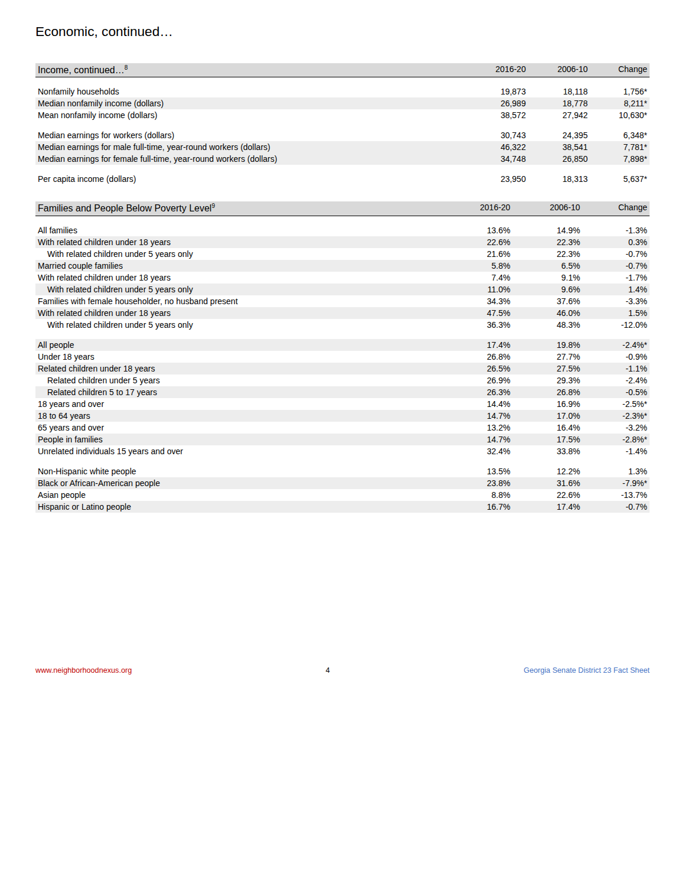Economic, continued…
| Income, continued… 8 | 2016-20 | 2006-10 | Change |
| --- | --- | --- | --- |
| Nonfamily households | 19,873 | 18,118 | 1,756* |
| Median nonfamily income (dollars) | 26,989 | 18,778 | 8,211* |
| Mean nonfamily income (dollars) | 38,572 | 27,942 | 10,630* |
| Median earnings for workers (dollars) | 30,743 | 24,395 | 6,348* |
| Median earnings for male full-time, year-round workers (dollars) | 46,322 | 38,541 | 7,781* |
| Median earnings for female full-time, year-round workers (dollars) | 34,748 | 26,850 | 7,898* |
| Per capita income (dollars) | 23,950 | 18,313 | 5,637* |
| Families and People Below Poverty Level 9 | 2016-20 | 2006-10 | Change |
| --- | --- | --- | --- |
| All families | 13.6% | 14.9% | -1.3% |
| With related children under 18 years | 22.6% | 22.3% | 0.3% |
| With related children under 5 years only | 21.6% | 22.3% | -0.7% |
| Married couple families | 5.8% | 6.5% | -0.7% |
| With related children under 18 years | 7.4% | 9.1% | -1.7% |
| With related children under 5 years only | 11.0% | 9.6% | 1.4% |
| Families with female householder, no husband present | 34.3% | 37.6% | -3.3% |
| With related children under 18 years | 47.5% | 46.0% | 1.5% |
| With related children under 5 years only | 36.3% | 48.3% | -12.0% |
| All people | 17.4% | 19.8% | -2.4%* |
| Under 18 years | 26.8% | 27.7% | -0.9% |
| Related children under 18 years | 26.5% | 27.5% | -1.1% |
| Related children under 5 years | 26.9% | 29.3% | -2.4% |
| Related children 5 to 17 years | 26.3% | 26.8% | -0.5% |
| 18 years and over | 14.4% | 16.9% | -2.5%* |
| 18 to 64 years | 14.7% | 17.0% | -2.3%* |
| 65 years and over | 13.2% | 16.4% | -3.2% |
| People in families | 14.7% | 17.5% | -2.8%* |
| Unrelated individuals 15 years and over | 32.4% | 33.8% | -1.4% |
| Non-Hispanic white people | 13.5% | 12.2% | 1.3% |
| Black or African-American people | 23.8% | 31.6% | -7.9%* |
| Asian people | 8.8% | 22.6% | -13.7% |
| Hispanic or Latino people | 16.7% | 17.4% | -0.7% |
www.neighborhoodnexus.org 4 Georgia Senate District 23 Fact Sheet